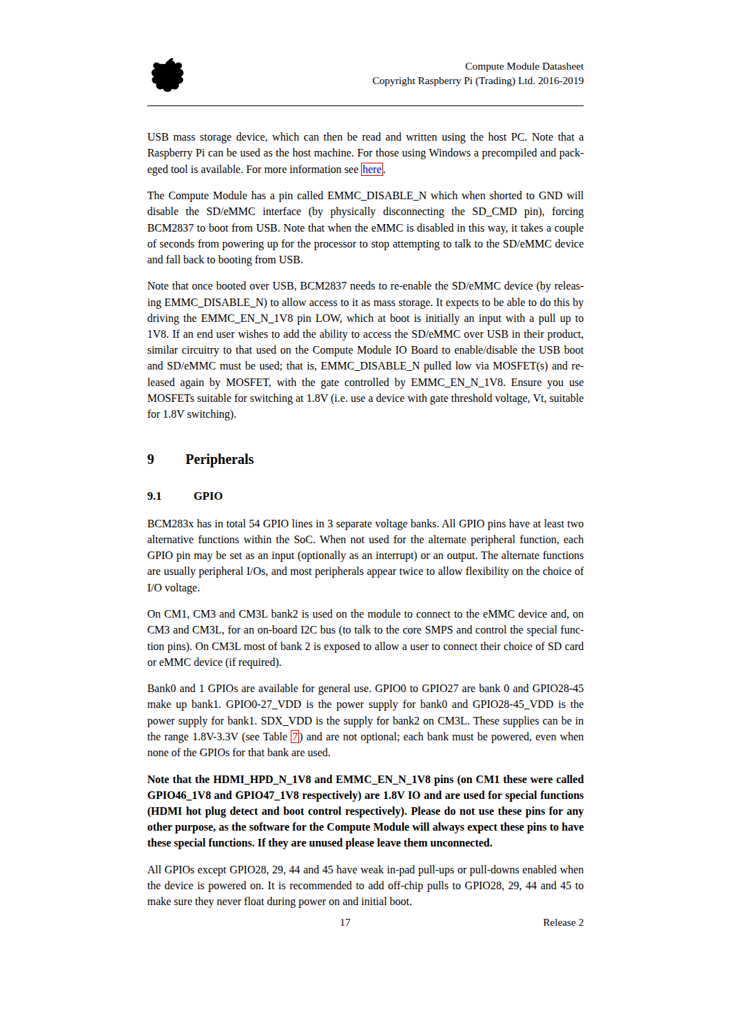Compute Module Datasheet
Copyright Raspberry Pi (Trading) Ltd. 2016-2019
USB mass storage device, which can then be read and written using the host PC. Note that a Raspberry Pi can be used as the host machine. For those using Windows a precompiled and packeged tool is available. For more information see here.
The Compute Module has a pin called EMMC_DISABLE_N which when shorted to GND will disable the SD/eMMC interface (by physically disconnecting the SD_CMD pin), forcing BCM2837 to boot from USB. Note that when the eMMC is disabled in this way, it takes a couple of seconds from powering up for the processor to stop attempting to talk to the SD/eMMC device and fall back to booting from USB.
Note that once booted over USB, BCM2837 needs to re-enable the SD/eMMC device (by releasing EMMC_DISABLE_N) to allow access to it as mass storage. It expects to be able to do this by driving the EMMC_EN_N_1V8 pin LOW, which at boot is initially an input with a pull up to 1V8. If an end user wishes to add the ability to access the SD/eMMC over USB in their product, similar circuitry to that used on the Compute Module IO Board to enable/disable the USB boot and SD/eMMC must be used; that is, EMMC_DISABLE_N pulled low via MOSFET(s) and released again by MOSFET, with the gate controlled by EMMC_EN_N_1V8. Ensure you use MOSFETs suitable for switching at 1.8V (i.e. use a device with gate threshold voltage, Vt, suitable for 1.8V switching).
9 Peripherals
9.1 GPIO
BCM283x has in total 54 GPIO lines in 3 separate voltage banks. All GPIO pins have at least two alternative functions within the SoC. When not used for the alternate peripheral function, each GPIO pin may be set as an input (optionally as an interrupt) or an output. The alternate functions are usually peripheral I/Os, and most peripherals appear twice to allow flexibility on the choice of I/O voltage.
On CM1, CM3 and CM3L bank2 is used on the module to connect to the eMMC device and, on CM3 and CM3L, for an on-board I2C bus (to talk to the core SMPS and control the special function pins). On CM3L most of bank 2 is exposed to allow a user to connect their choice of SD card or eMMC device (if required).
Bank0 and 1 GPIOs are available for general use. GPIO0 to GPIO27 are bank 0 and GPIO28-45 make up bank1. GPIO0-27_VDD is the power supply for bank0 and GPIO28-45_VDD is the power supply for bank1. SDX_VDD is the supply for bank2 on CM3L. These supplies can be in the range 1.8V-3.3V (see Table 7) and are not optional; each bank must be powered, even when none of the GPIOs for that bank are used.
Note that the HDMI_HPD_N_1V8 and EMMC_EN_N_1V8 pins (on CM1 these were called GPIO46_1V8 and GPIO47_1V8 respectively) are 1.8V IO and are used for special functions (HDMI hot plug detect and boot control respectively). Please do not use these pins for any other purpose, as the software for the Compute Module will always expect these pins to have these special functions. If they are unused please leave them unconnected.
All GPIOs except GPIO28, 29, 44 and 45 have weak in-pad pull-ups or pull-downs enabled when the device is powered on. It is recommended to add off-chip pulls to GPIO28, 29, 44 and 45 to make sure they never float during power on and initial boot.
17 Release 2